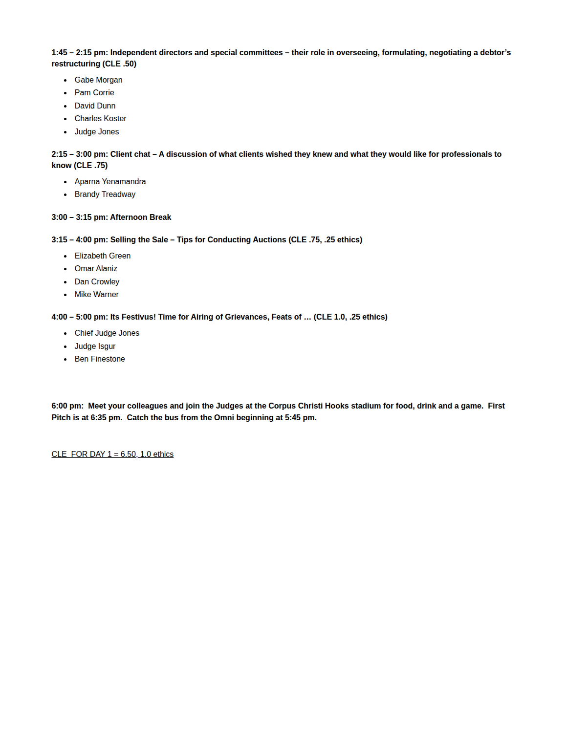1:45 – 2:15 pm: Independent directors and special committees – their role in overseeing, formulating, negotiating a debtor’s restructuring (CLE .50)
Gabe Morgan
Pam Corrie
David Dunn
Charles Koster
Judge Jones
2:15 – 3:00 pm: Client chat – A discussion of what clients wished they knew and what they would like for professionals to know (CLE .75)
Aparna Yenamandra
Brandy Treadway
3:00 – 3:15 pm: Afternoon Break
3:15 – 4:00 pm: Selling the Sale – Tips for Conducting Auctions (CLE .75, .25 ethics)
Elizabeth Green
Omar Alaniz
Dan Crowley
Mike Warner
4:00 – 5:00 pm: Its Festivus! Time for Airing of Grievances, Feats of … (CLE 1.0, .25 ethics)
Chief Judge Jones
Judge Isgur
Ben Finestone
6:00 pm: Meet your colleagues and join the Judges at the Corpus Christi Hooks stadium for food, drink and a game. First Pitch is at 6:35 pm. Catch the bus from the Omni beginning at 5:45 pm.
CLE FOR DAY 1 = 6.50, 1.0 ethics